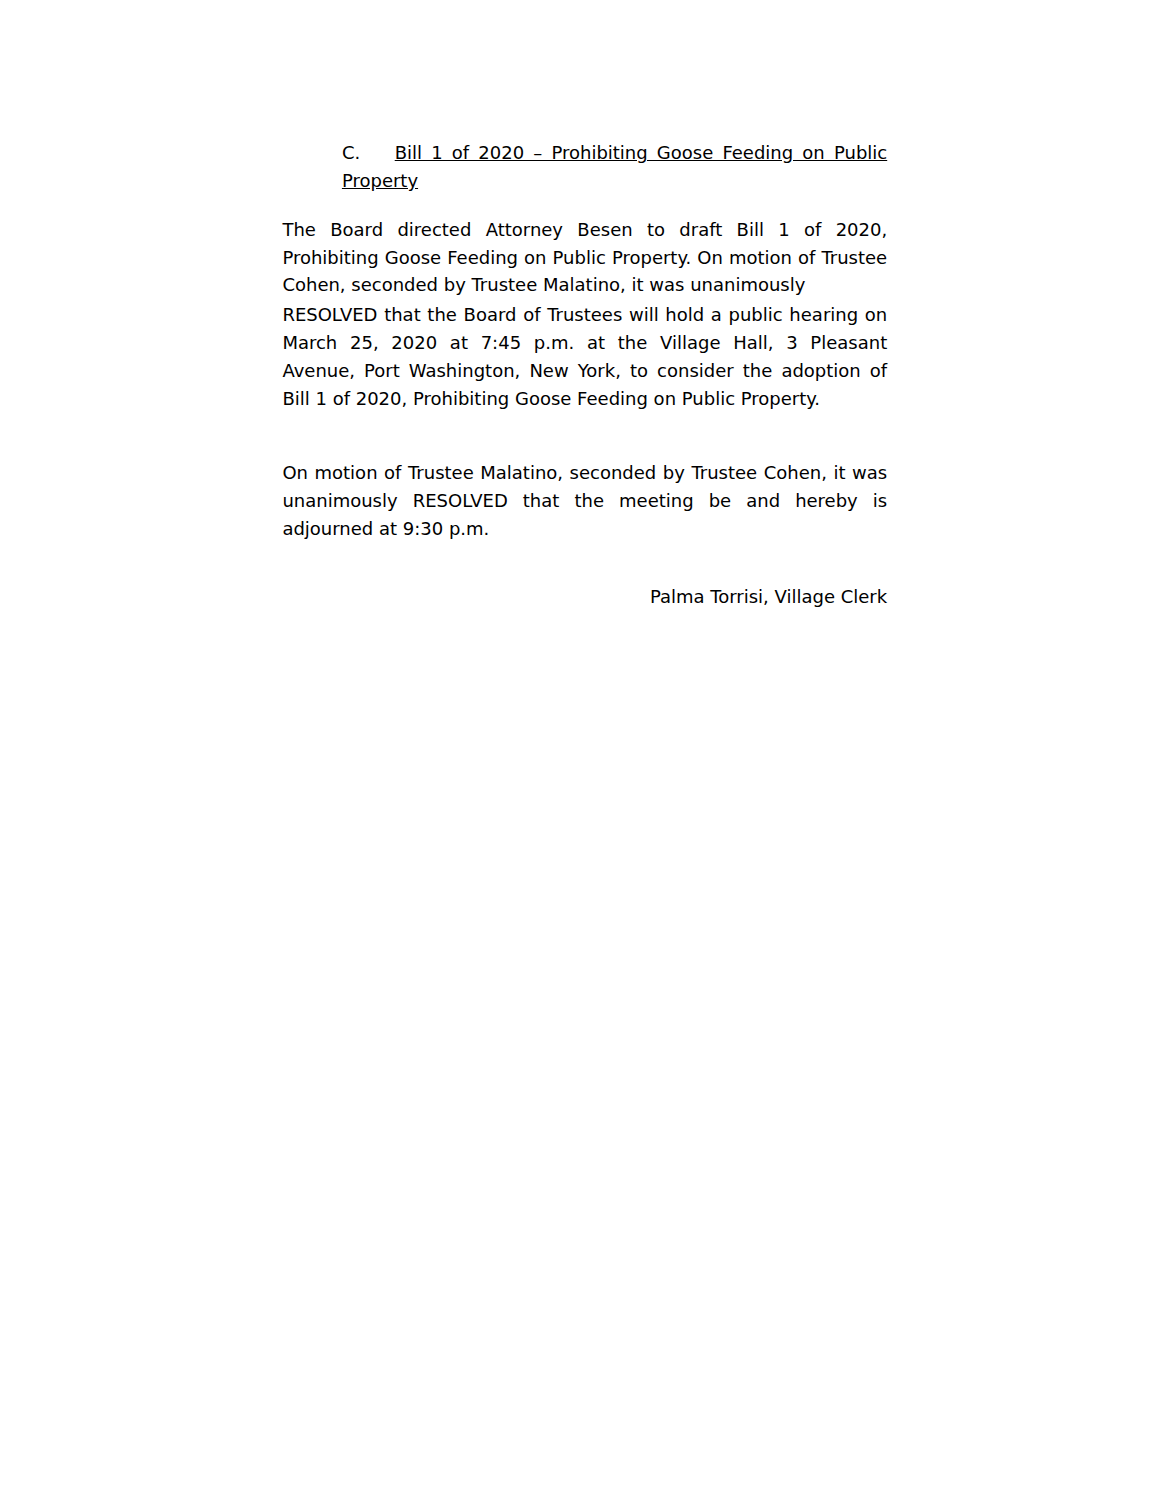C. Bill 1 of 2020 – Prohibiting Goose Feeding on Public Property
The Board directed Attorney Besen to draft Bill 1 of 2020, Prohibiting Goose Feeding on Public Property. On motion of Trustee Cohen, seconded by Trustee Malatino, it was unanimously
RESOLVED that the Board of Trustees will hold a public hearing on March 25, 2020 at 7:45 p.m. at the Village Hall, 3 Pleasant Avenue, Port Washington, New York, to consider the adoption of Bill 1 of 2020, Prohibiting Goose Feeding on Public Property.
On motion of Trustee Malatino, seconded by Trustee Cohen, it was unanimously RESOLVED that the meeting be and hereby is adjourned at 9:30 p.m.
Palma Torrisi, Village Clerk